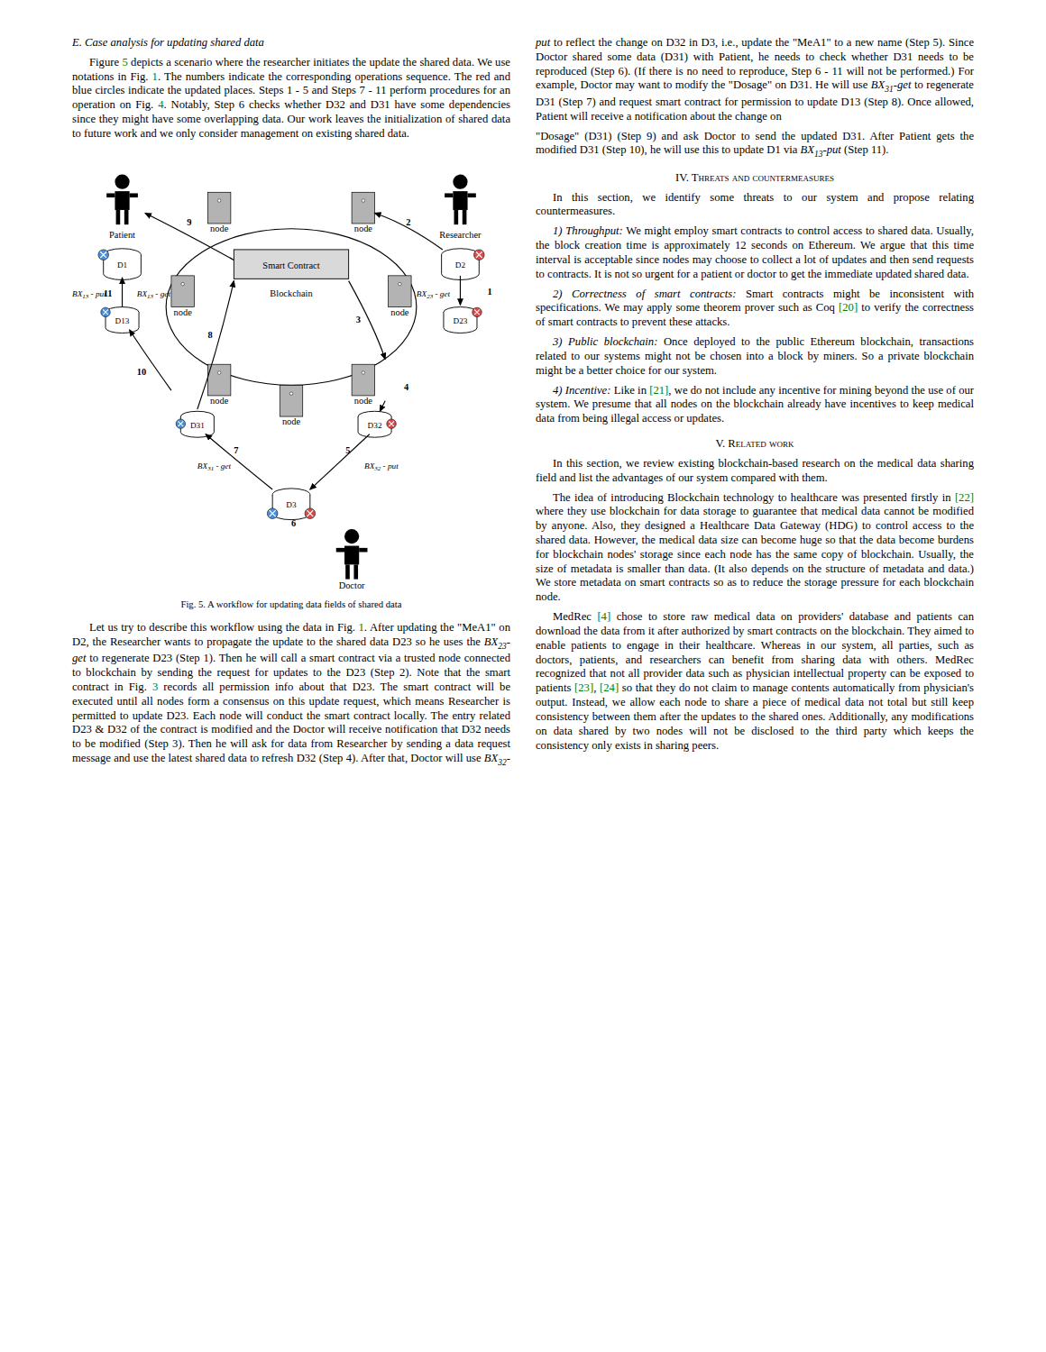E. Case analysis for updating shared data
Figure 5 depicts a scenario where the researcher initiates the update the shared data. We use notations in Fig. 1. The numbers indicate the corresponding operations sequence. The red and blue circles indicate the updated places. Steps 1 - 5 and Steps 7 - 11 perform procedures for an operation on Fig. 4. Notably, Step 6 checks whether D32 and D31 have some dependencies since they might have some overlapping data. Our work leaves the initialization of shared data to future work and we only consider management on existing shared data.
Smart Contract Blockchain node node node node node node node Patient Researcher Doctor D1 D13 D2 D23 D31 D32 D3 1 BX23 - get 2 3 4 5 BX32 - put 6 7 BX31 - get 8 9 10 11 BX13 - put BX13 - get
Fig. 5. A workflow for updating data fields of shared data
Let us try to describe this workflow using the data in Fig. 1. After updating the "MeA1" on D2, the Researcher wants to propagate the update to the shared data D23 so he uses the BX23-get to regenerate D23 (Step 1). Then he will call a smart contract via a trusted node connected to blockchain by sending the request for updates to the D23 (Step 2). Note that the smart contract in Fig. 3 records all permission info about that D23. The smart contract will be executed until all nodes form a consensus on this update request, which means Researcher is permitted to update D23. Each node will conduct the smart contract locally. The entry related D23 & D32 of the contract is modified and the Doctor will receive notification that D32 needs to be modified (Step 3). Then he will ask for data from Researcher by sending a data request message and use the latest shared data to refresh D32 (Step 4). After that, Doctor will use BX32-put to reflect the change on D32 in D3, i.e., update the "MeA1" to a new name (Step 5). Since Doctor shared some data (D31) with Patient, he needs to check whether D31 needs to be reproduced (Step 6). (If there is no need to reproduce, Step 6 - 11 will not be performed.) For example, Doctor may want to modify the "Dosage" on D31. He will use BX31-get to regenerate D31 (Step 7) and request smart contract for permission to update D13 (Step 8). Once allowed, Patient will receive a notification about the change on
"Dosage" (D31) (Step 9) and ask Doctor to send the updated D31. After Patient gets the modified D31 (Step 10), he will use this to update D1 via BX13-put (Step 11).
IV. Threats and countermeasures
In this section, we identify some threats to our system and propose relating countermeasures.
1) Throughput: We might employ smart contracts to control access to shared data. Usually, the block creation time is approximately 12 seconds on Ethereum. We argue that this time interval is acceptable since nodes may choose to collect a lot of updates and then send requests to contracts. It is not so urgent for a patient or doctor to get the immediate updated shared data.
2) Correctness of smart contracts: Smart contracts might be inconsistent with specifications. We may apply some theorem prover such as Coq [20] to verify the correctness of smart contracts to prevent these attacks.
3) Public blockchain: Once deployed to the public Ethereum blockchain, transactions related to our systems might not be chosen into a block by miners. So a private blockchain might be a better choice for our system.
4) Incentive: Like in [21], we do not include any incentive for mining beyond the use of our system. We presume that all nodes on the blockchain already have incentives to keep medical data from being illegal access or updates.
V. Related work
In this section, we review existing blockchain-based research on the medical data sharing field and list the advantages of our system compared with them.
The idea of introducing Blockchain technology to healthcare was presented firstly in [22] where they use blockchain for data storage to guarantee that medical data cannot be modified by anyone. Also, they designed a Healthcare Data Gateway (HDG) to control access to the shared data. However, the medical data size can become huge so that the data become burdens for blockchain nodes' storage since each node has the same copy of blockchain. Usually, the size of metadata is smaller than data. (It also depends on the structure of metadata and data.) We store metadata on smart contracts so as to reduce the storage pressure for each blockchain node.
MedRec [4] chose to store raw medical data on providers' database and patients can download the data from it after authorized by smart contracts on the blockchain. They aimed to enable patients to engage in their healthcare. Whereas in our system, all parties, such as doctors, patients, and researchers can benefit from sharing data with others. MedRec recognized that not all provider data such as physician intellectual property can be exposed to patients [23], [24] so that they do not claim to manage contents automatically from physician's output. Instead, we allow each node to share a piece of medical data not total but still keep consistency between them after the updates to the shared ones. Additionally, any modifications on data shared by two nodes will not be disclosed to the third party which keeps the consistency only exists in sharing peers.